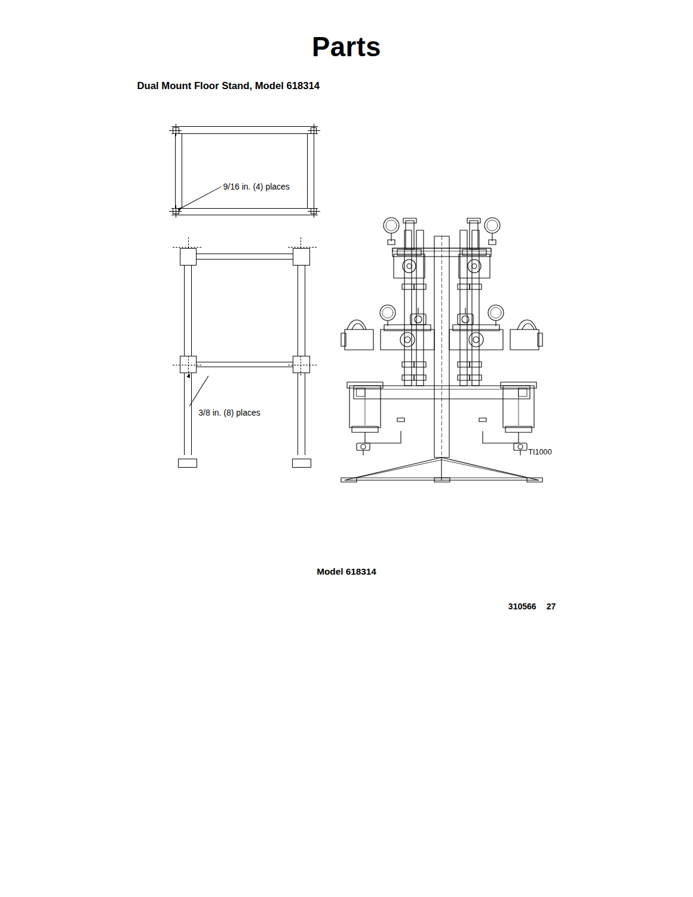Parts
Dual Mount Floor Stand, Model 618314
9/16 in. (4) places
3/8 in. (8) places
TI1000
Model 618314
31056627